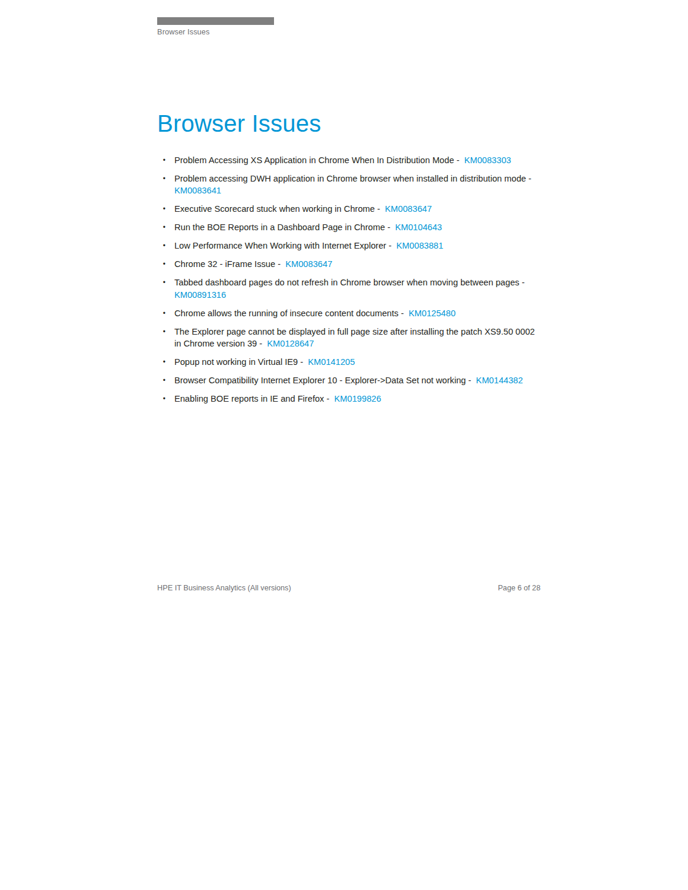Browser Issues
Browser Issues
Problem Accessing XS Application in Chrome When In Distribution Mode - KM0083303
Problem accessing DWH application in Chrome browser when installed in distribution mode - KM0083641
Executive Scorecard stuck when working in Chrome - KM0083647
Run the BOE Reports in a Dashboard Page in Chrome - KM0104643
Low Performance When Working with Internet Explorer - KM0083881
Chrome 32 - iFrame Issue - KM0083647
Tabbed dashboard pages do not refresh in Chrome browser when moving between pages - KM00891316
Chrome allows the running of insecure content documents - KM0125480
The Explorer page cannot be displayed in full page size after installing the patch XS9.50 0002 in Chrome version 39 - KM0128647
Popup not working in Virtual IE9 - KM0141205
Browser Compatibility Internet Explorer 10 - Explorer->Data Set not working - KM0144382
Enabling BOE reports in IE and Firefox - KM0199826
HPE IT Business Analytics (All versions) Page 6 of 28